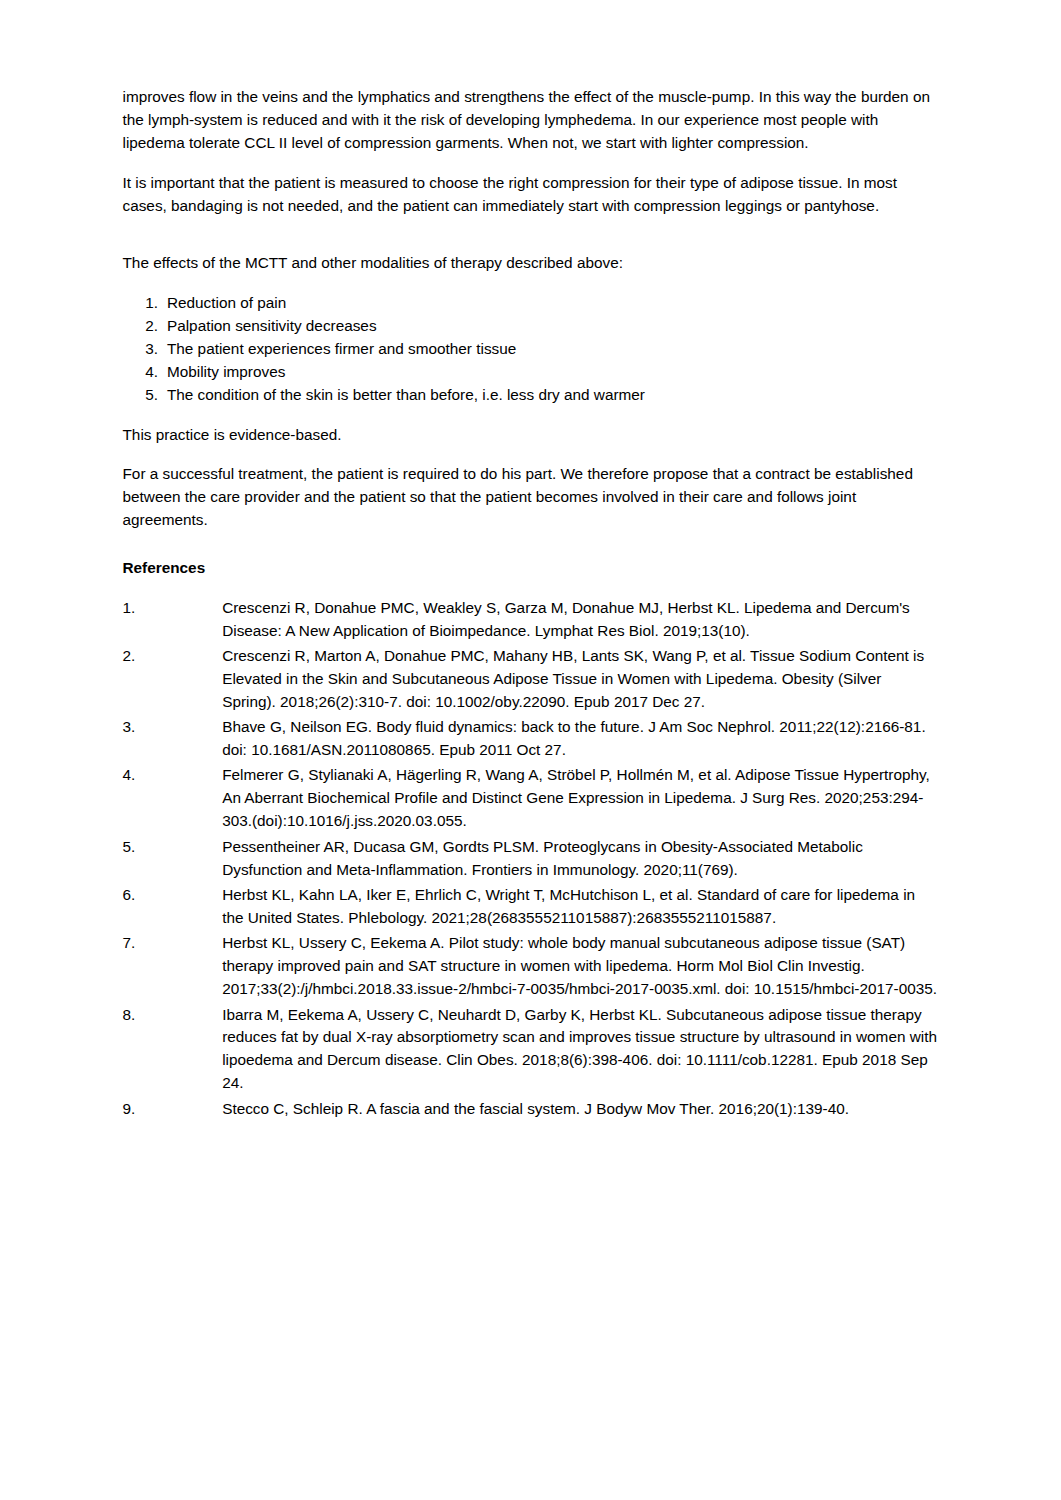improves flow in the veins and the lymphatics and strengthens the effect of the muscle-pump. In this way the burden on the lymph-system is reduced and with it the risk of developing lymphedema. In our experience most people with lipedema tolerate CCL II level of compression garments. When not, we start with lighter compression.
It is important that the patient is measured to choose the right compression for their type of adipose tissue. In most cases, bandaging is not needed, and the patient can immediately start with compression leggings or pantyhose.
The effects of the MCTT and other modalities of therapy described above:
Reduction of pain
Palpation sensitivity decreases
The patient experiences firmer and smoother tissue
Mobility improves
The condition of the skin is better than before, i.e. less dry and warmer
This practice is evidence-based.
For a successful treatment, the patient is required to do his part. We therefore propose that a contract be established between the care provider and the patient so that the patient becomes involved in their care and follows joint agreements.
References
| 1. | Crescenzi R, Donahue PMC, Weakley S, Garza M, Donahue MJ, Herbst KL. Lipedema and Dercum's Disease: A New Application of Bioimpedance. Lymphat Res Biol. 2019;13(10). |
| 2. | Crescenzi R, Marton A, Donahue PMC, Mahany HB, Lants SK, Wang P, et al. Tissue Sodium Content is Elevated in the Skin and Subcutaneous Adipose Tissue in Women with Lipedema. Obesity (Silver Spring). 2018;26(2):310-7. doi: 10.1002/oby.22090. Epub 2017 Dec 27. |
| 3. | Bhave G, Neilson EG. Body fluid dynamics: back to the future. J Am Soc Nephrol. 2011;22(12):2166-81. doi: 10.1681/ASN.2011080865. Epub 2011 Oct 27. |
| 4. | Felmerer G, Stylianaki A, Hägerling R, Wang A, Ströbel P, Hollmén M, et al. Adipose Tissue Hypertrophy, An Aberrant Biochemical Profile and Distinct Gene Expression in Lipedema. J Surg Res. 2020;253:294-303.(doi):10.1016/j.jss.2020.03.055. |
| 5. | Pessentheiner AR, Ducasa GM, Gordts PLSM. Proteoglycans in Obesity-Associated Metabolic Dysfunction and Meta-Inflammation. Frontiers in Immunology. 2020;11(769). |
| 6. | Herbst KL, Kahn LA, Iker E, Ehrlich C, Wright T, McHutchison L, et al. Standard of care for lipedema in the United States. Phlebology. 2021;28(2683555211015887):2683555211015887. |
| 7. | Herbst KL, Ussery C, Eekema A. Pilot study: whole body manual subcutaneous adipose tissue (SAT) therapy improved pain and SAT structure in women with lipedema. Horm Mol Biol Clin Investig. 2017;33(2):/j/hmbci.2018.33.issue-2/hmbci-7-0035/hmbci-2017-0035.xml. doi: 10.1515/hmbci-2017-0035. |
| 8. | Ibarra M, Eekema A, Ussery C, Neuhardt D, Garby K, Herbst KL. Subcutaneous adipose tissue therapy reduces fat by dual X-ray absorptiometry scan and improves tissue structure by ultrasound in women with lipoedema and Dercum disease. Clin Obes. 2018;8(6):398-406. doi: 10.1111/cob.12281. Epub 2018 Sep 24. |
| 9. | Stecco C, Schleip R. A fascia and the fascial system. J Bodyw Mov Ther. 2016;20(1):139-40. |